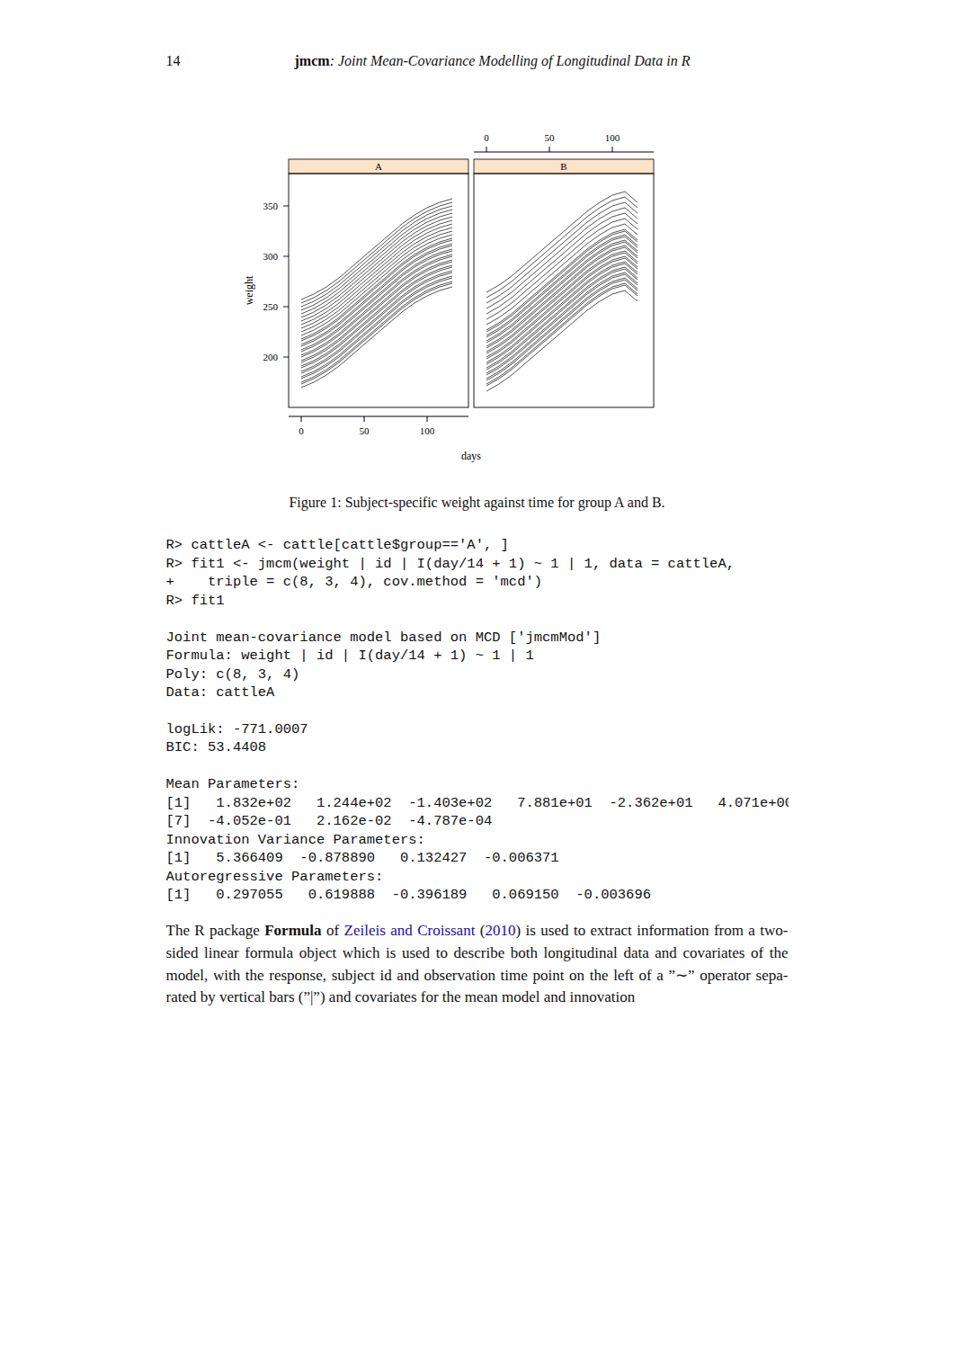14 jmcm: Joint Mean-Covariance Modelling of Longitudinal Data in R
0 50 100 A B 350 300 250 200 weight 0 50 100 days
Figure 1: Subject-specific weight against time for group A and B.
R> cattleA <- cattle[cattle$group=='A', ]
R> fit1 <- jmcm(weight | id | I(day/14 + 1) ~ 1 | 1, data = cattleA,
+    triple = c(8, 3, 4), cov.method = 'mcd')
R> fit1

Joint mean-covariance model based on MCD ['jmcmMod']
Formula: weight | id | I(day/14 + 1) ~ 1 | 1
Poly: c(8, 3, 4)
Data: cattleA

logLik: -771.0007
BIC: 53.4408

Mean Parameters:
[1]   1.832e+02   1.244e+02  -1.403e+02   7.881e+01  -2.362e+01   4.071e+00
[7]  -4.052e-01   2.162e-02  -4.787e-04
Innovation Variance Parameters:
[1]   5.366409  -0.878890   0.132427  -0.006371
Autoregressive Parameters:
[1]   0.297055   0.619888  -0.396189   0.069150  -0.003696
The R package Formula of Zeileis and Croissant (2010) is used to extract information from a two-sided linear formula object which is used to describe both longitudinal data and covariates of the model, with the response, subject id and observation time point on the left of a ”∼” operator separated by vertical bars (”|”) and covariates for the mean model and innovation